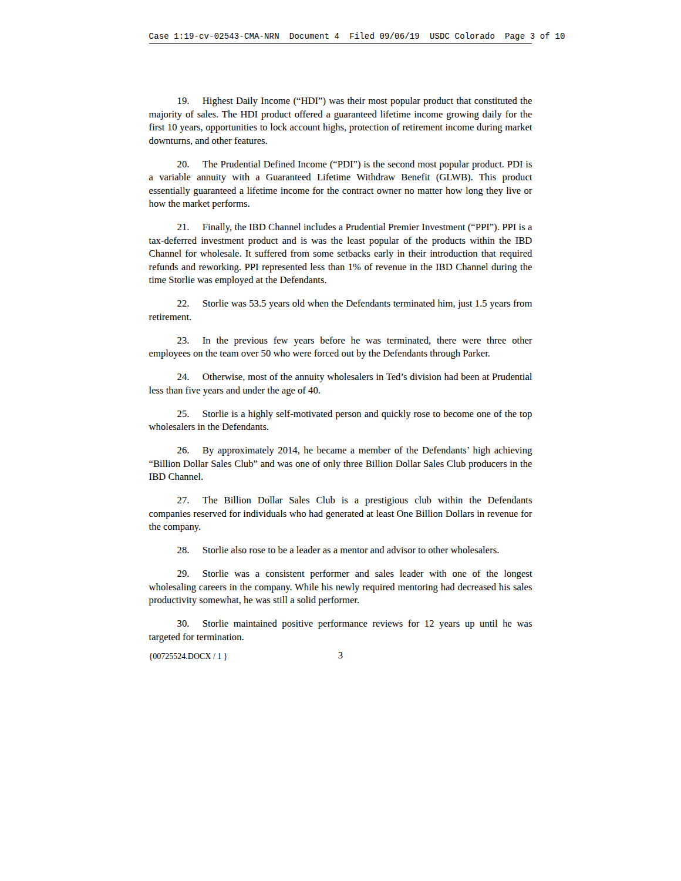Case 1:19-cv-02543-CMA-NRN Document 4 Filed 09/06/19 USDC Colorado Page 3 of 10
19. Highest Daily Income (“HDI”) was their most popular product that constituted the majority of sales. The HDI product offered a guaranteed lifetime income growing daily for the first 10 years, opportunities to lock account highs, protection of retirement income during market downturns, and other features.
20. The Prudential Defined Income (“PDI”) is the second most popular product. PDI is a variable annuity with a Guaranteed Lifetime Withdraw Benefit (GLWB). This product essentially guaranteed a lifetime income for the contract owner no matter how long they live or how the market performs.
21. Finally, the IBD Channel includes a Prudential Premier Investment (“PPI”). PPI is a tax-deferred investment product and is was the least popular of the products within the IBD Channel for wholesale. It suffered from some setbacks early in their introduction that required refunds and reworking. PPI represented less than 1% of revenue in the IBD Channel during the time Storlie was employed at the Defendants.
22. Storlie was 53.5 years old when the Defendants terminated him, just 1.5 years from retirement.
23. In the previous few years before he was terminated, there were three other employees on the team over 50 who were forced out by the Defendants through Parker.
24. Otherwise, most of the annuity wholesalers in Ted’s division had been at Prudential less than five years and under the age of 40.
25. Storlie is a highly self-motivated person and quickly rose to become one of the top wholesalers in the Defendants.
26. By approximately 2014, he became a member of the Defendants’ high achieving “Billion Dollar Sales Club” and was one of only three Billion Dollar Sales Club producers in the IBD Channel.
27. The Billion Dollar Sales Club is a prestigious club within the Defendants companies reserved for individuals who had generated at least One Billion Dollars in revenue for the company.
28. Storlie also rose to be a leader as a mentor and advisor to other wholesalers.
29. Storlie was a consistent performer and sales leader with one of the longest wholesaling careers in the company. While his newly required mentoring had decreased his sales productivity somewhat, he was still a solid performer.
30. Storlie maintained positive performance reviews for 12 years up until he was targeted for termination.
{00725524.DOCX / 1 } 3